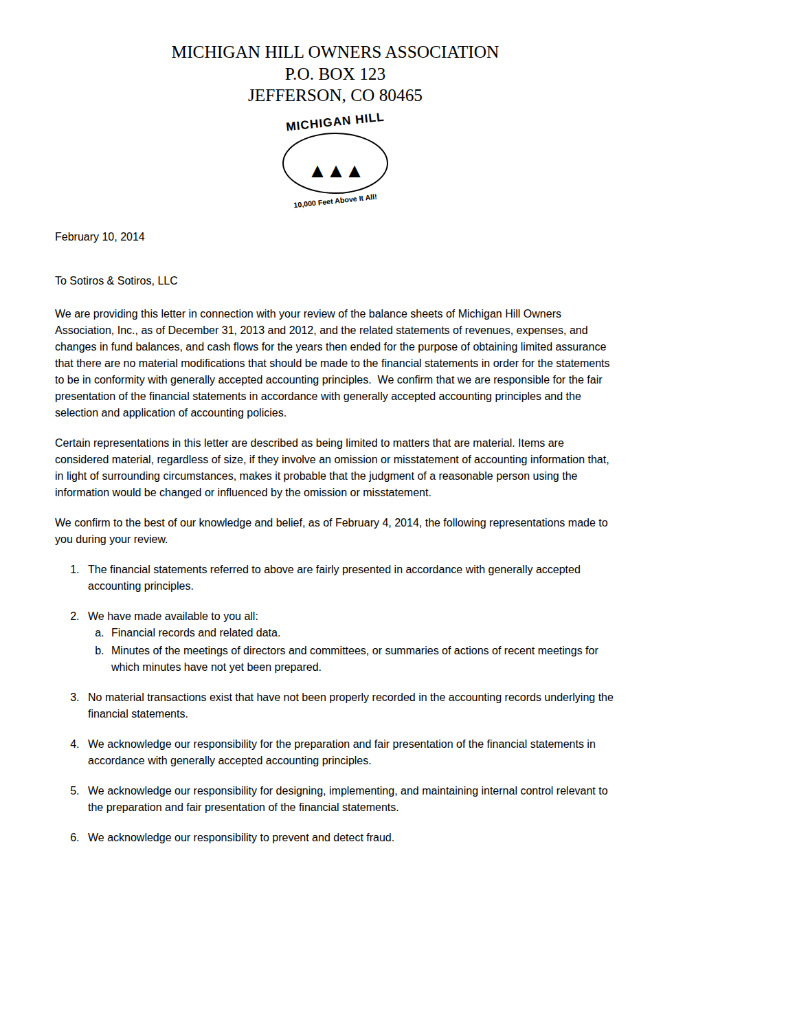MICHIGAN HILL OWNERS ASSOCIATION
P.O. BOX 123
JEFFERSON, CO 80465
MICHIGAN HILL
▲▲▲
10,000 Feet Above It All!
February 10, 2014
To Sotiros & Sotiros, LLC
We are providing this letter in connection with your review of the balance sheets of Michigan Hill Owners Association, Inc., as of December 31, 2013 and 2012, and the related statements of revenues, expenses, and changes in fund balances, and cash flows for the years then ended for the purpose of obtaining limited assurance that there are no material modifications that should be made to the financial statements in order for the statements to be in conformity with generally accepted accounting principles. We confirm that we are responsible for the fair presentation of the financial statements in accordance with generally accepted accounting principles and the selection and application of accounting policies.
Certain representations in this letter are described as being limited to matters that are material. Items are considered material, regardless of size, if they involve an omission or misstatement of accounting information that, in light of surrounding circumstances, makes it probable that the judgment of a reasonable person using the information would be changed or influenced by the omission or misstatement.
We confirm to the best of our knowledge and belief, as of February 4, 2014, the following representations made to you during your review.
The financial statements referred to above are fairly presented in accordance with generally accepted accounting principles.
We have made available to you all:
Financial records and related data.
Minutes of the meetings of directors and committees, or summaries of actions of recent meetings for which minutes have not yet been prepared.
No material transactions exist that have not been properly recorded in the accounting records underlying the financial statements.
We acknowledge our responsibility for the preparation and fair presentation of the financial statements in accordance with generally accepted accounting principles.
We acknowledge our responsibility for designing, implementing, and maintaining internal control relevant to the preparation and fair presentation of the financial statements.
We acknowledge our responsibility to prevent and detect fraud.